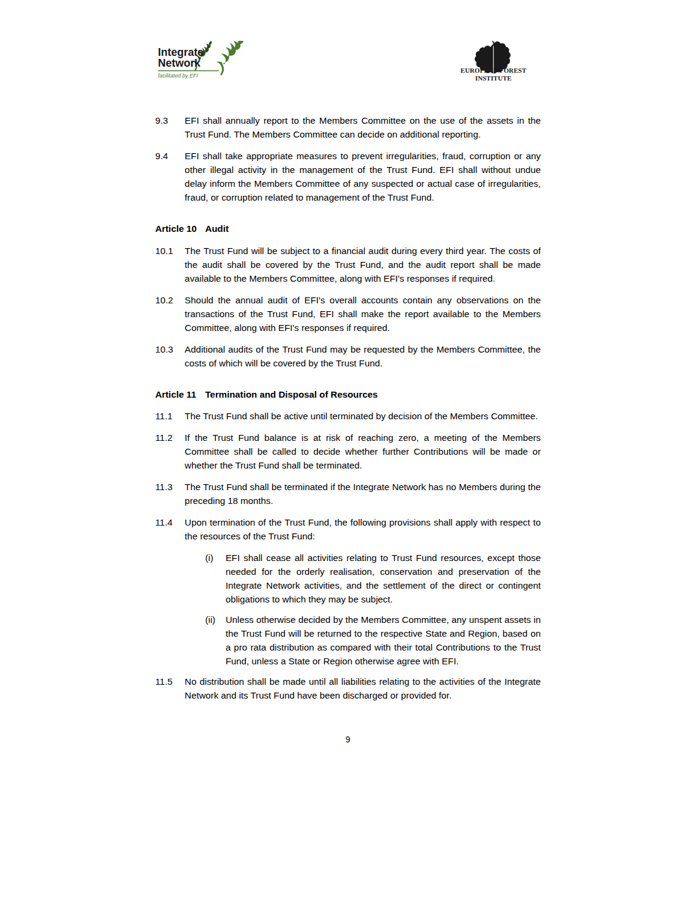Integrate Network facilitated by EFI
EUROPEAN FOREST INSTITUTE
9.3
EFI shall annually report to the Members Committee on the use of the assets in the Trust Fund. The Members Committee can decide on additional reporting.
9.4
EFI shall take appropriate measures to prevent irregularities, fraud, corruption or any other illegal activity in the management of the Trust Fund. EFI shall without undue delay inform the Members Committee of any suspected or actual case of irregularities, fraud, or corruption related to management of the Trust Fund.
Article 10 Audit
10.1
The Trust Fund will be subject to a financial audit during every third year. The costs of the audit shall be covered by the Trust Fund, and the audit report shall be made available to the Members Committee, along with EFI's responses if required.
10.2
Should the annual audit of EFI's overall accounts contain any observations on the transactions of the Trust Fund, EFI shall make the report available to the Members Committee, along with EFI's responses if required.
10.3
Additional audits of the Trust Fund may be requested by the Members Committee, the costs of which will be covered by the Trust Fund.
Article 11 Termination and Disposal of Resources
11.1
The Trust Fund shall be active until terminated by decision of the Members Committee.
11.2
If the Trust Fund balance is at risk of reaching zero, a meeting of the Members Committee shall be called to decide whether further Contributions will be made or whether the Trust Fund shall be terminated.
11.3
The Trust Fund shall be terminated if the Integrate Network has no Members during the preceding 18 months.
11.4
Upon termination of the Trust Fund, the following provisions shall apply with respect to the resources of the Trust Fund:
(i)
EFI shall cease all activities relating to Trust Fund resources, except those needed for the orderly realisation, conservation and preservation of the Integrate Network activities, and the settlement of the direct or contingent obligations to which they may be subject.
(ii)
Unless otherwise decided by the Members Committee, any unspent assets in the Trust Fund will be returned to the respective State and Region, based on a pro rata distribution as compared with their total Contributions to the Trust Fund, unless a State or Region otherwise agree with EFI.
11.5
No distribution shall be made until all liabilities relating to the activities of the Integrate Network and its Trust Fund have been discharged or provided for.
9